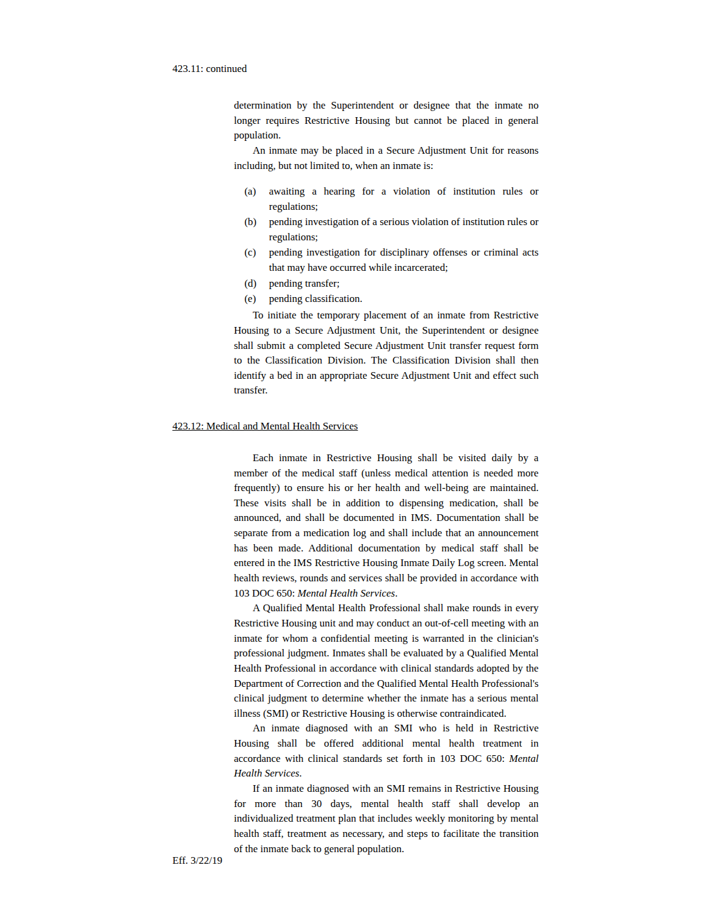423.11: continued
determination by the Superintendent or designee that the inmate no longer requires Restrictive Housing but cannot be placed in general population.
An inmate may be placed in a Secure Adjustment Unit for reasons including, but not limited to, when an inmate is:
(a) awaiting a hearing for a violation of institution rules or regulations;
(b) pending investigation of a serious violation of institution rules or regulations;
(c) pending investigation for disciplinary offenses or criminal acts that may have occurred while incarcerated;
(d) pending transfer;
(e) pending classification.
To initiate the temporary placement of an inmate from Restrictive Housing to a Secure Adjustment Unit, the Superintendent or designee shall submit a completed Secure Adjustment Unit transfer request form to the Classification Division. The Classification Division shall then identify a bed in an appropriate Secure Adjustment Unit and effect such transfer.
423.12: Medical and Mental Health Services
Each inmate in Restrictive Housing shall be visited daily by a member of the medical staff (unless medical attention is needed more frequently) to ensure his or her health and well-being are maintained. These visits shall be in addition to dispensing medication, shall be announced, and shall be documented in IMS. Documentation shall be separate from a medication log and shall include that an announcement has been made. Additional documentation by medical staff shall be entered in the IMS Restrictive Housing Inmate Daily Log screen. Mental health reviews, rounds and services shall be provided in accordance with 103 DOC 650: Mental Health Services.
A Qualified Mental Health Professional shall make rounds in every Restrictive Housing unit and may conduct an out-of-cell meeting with an inmate for whom a confidential meeting is warranted in the clinician's professional judgment. Inmates shall be evaluated by a Qualified Mental Health Professional in accordance with clinical standards adopted by the Department of Correction and the Qualified Mental Health Professional's clinical judgment to determine whether the inmate has a serious mental illness (SMI) or Restrictive Housing is otherwise contraindicated.
An inmate diagnosed with an SMI who is held in Restrictive Housing shall be offered additional mental health treatment in accordance with clinical standards set forth in 103 DOC 650: Mental Health Services.
If an inmate diagnosed with an SMI remains in Restrictive Housing for more than 30 days, mental health staff shall develop an individualized treatment plan that includes weekly monitoring by mental health staff, treatment as necessary, and steps to facilitate the transition of the inmate back to general population.
Eff. 3/22/19